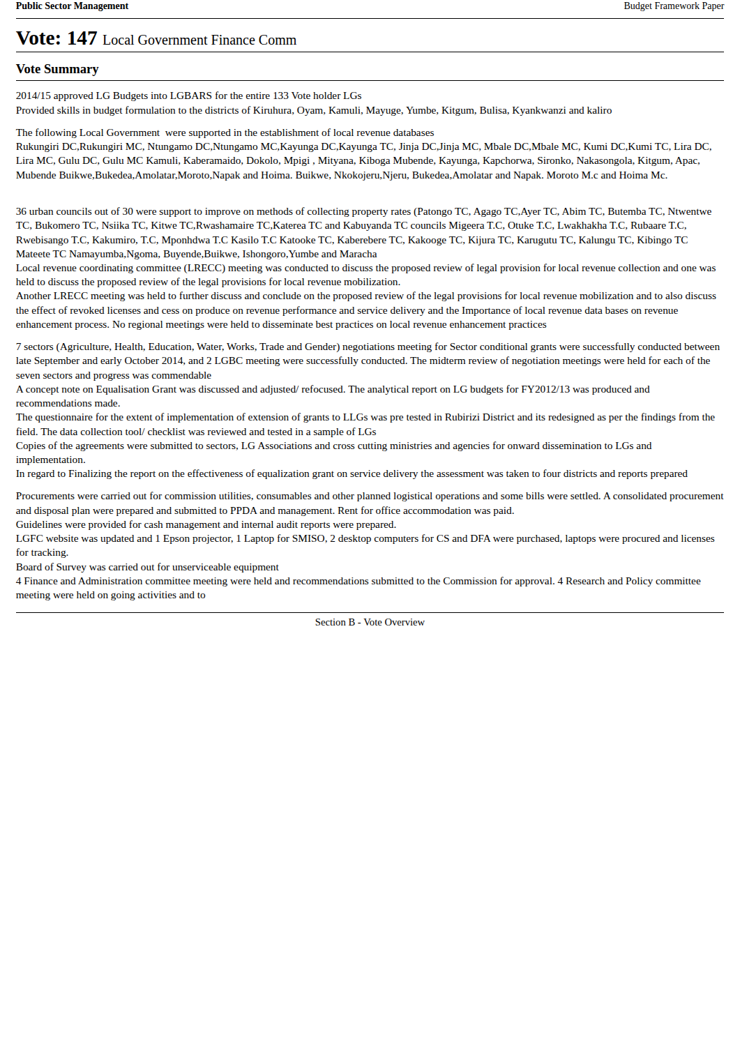Public Sector Management Budget Framework Paper
Vote: 147 Local Government Finance Comm
Vote Summary
2014/15 approved LG Budgets into LGBARS for the entire 133 Vote holder LGs
Provided skills in budget formulation to the districts of Kiruhura, Oyam, Kamuli, Mayuge, Yumbe, Kitgum, Bulisa, Kyankwanzi and kaliro
The following Local Government were supported in the establishment of local revenue databases
Rukungiri DC,Rukungiri MC, Ntungamo DC,Ntungamo MC,Kayunga DC,Kayunga TC, Jinja DC,Jinja MC, Mbale DC,Mbale MC, Kumi DC,Kumi TC, Lira DC, Lira MC, Gulu DC, Gulu MC Kamuli, Kaberamaido, Dokolo, Mpigi , Mityana, Kiboga Mubende, Kayunga, Kapchorwa, Sironko, Nakasongola, Kitgum, Apac, Mubende Buikwe,Bukedea,Amolatar,Moroto,Napak and Hoima. Buikwe, Nkokojeru,Njeru, Bukedea,Amolatar and Napak. Moroto M.c and Hoima Mc.
36 urban councils out of 30 were support to improve on methods of collecting property rates (Patongo TC, Agago TC,Ayer TC, Abim TC, Butemba TC, Ntwentwe TC, Bukomero TC, Nsiika TC, Kitwe TC,Rwashamaire TC,Katerea TC and Kabuyanda TC councils Migeera T.C, Otuke T.C, Lwakhakha T.C, Rubaare T.C, Rwebisango T.C, Kakumiro, T.C, Mponhdwa T.C Kasilo T.C Katooke TC, Kaberebere TC, Kakooge TC, Kijura TC, Karugutu TC, Kalungu TC, Kibingo TC Mateete TC Namayumba,Ngoma, Buyende,Buikwe, Ishongoro,Yumbe and Maracha
Local revenue coordinating committee (LRECC) meeting was conducted to discuss the proposed review of legal provision for local revenue collection and one was held to discuss the proposed review of the legal provisions for local revenue mobilization.
Another LRECC meeting was held to further discuss and conclude on the proposed review of the legal provisions for local revenue mobilization and to also discuss the effect of revoked licenses and cess on produce on revenue performance and service delivery and the Importance of local revenue data bases on revenue enhancement process. No regional meetings were held to disseminate best practices on local revenue enhancement practices
7 sectors (Agriculture, Health, Education, Water, Works, Trade and Gender) negotiations meeting for Sector conditional grants were successfully conducted between late September and early October 2014, and 2 LGBC meeting were successfully conducted. The midterm review of negotiation meetings were held for each of the seven sectors and progress was commendable
A concept note on Equalisation Grant was discussed and adjusted/ refocused. The analytical report on LG budgets for FY2012/13 was produced and recommendations made.
The questionnaire for the extent of implementation of extension of grants to LLGs was pre tested in Rubirizi District and its redesigned as per the findings from the field. The data collection tool/ checklist was reviewed and tested in a sample of LGs
Copies of the agreements were submitted to sectors, LG Associations and cross cutting ministries and agencies for onward dissemination to LGs and implementation.
In regard to Finalizing the report on the effectiveness of equalization grant on service delivery the assessment was taken to four districts and reports prepared
Procurements were carried out for commission utilities, consumables and other planned logistical operations and some bills were settled. A consolidated procurement and disposal plan were prepared and submitted to PPDA and management. Rent for office accommodation was paid.
Guidelines were provided for cash management and internal audit reports were prepared.
LGFC website was updated and 1 Epson projector, 1 Laptop for SMISO, 2 desktop computers for CS and DFA were purchased, laptops were procured and licenses for tracking.
Board of Survey was carried out for unserviceable equipment
4 Finance and Administration committee meeting were held and recommendations submitted to the Commission for approval. 4 Research and Policy committee meeting were held on going activities and to
Section B - Vote Overview